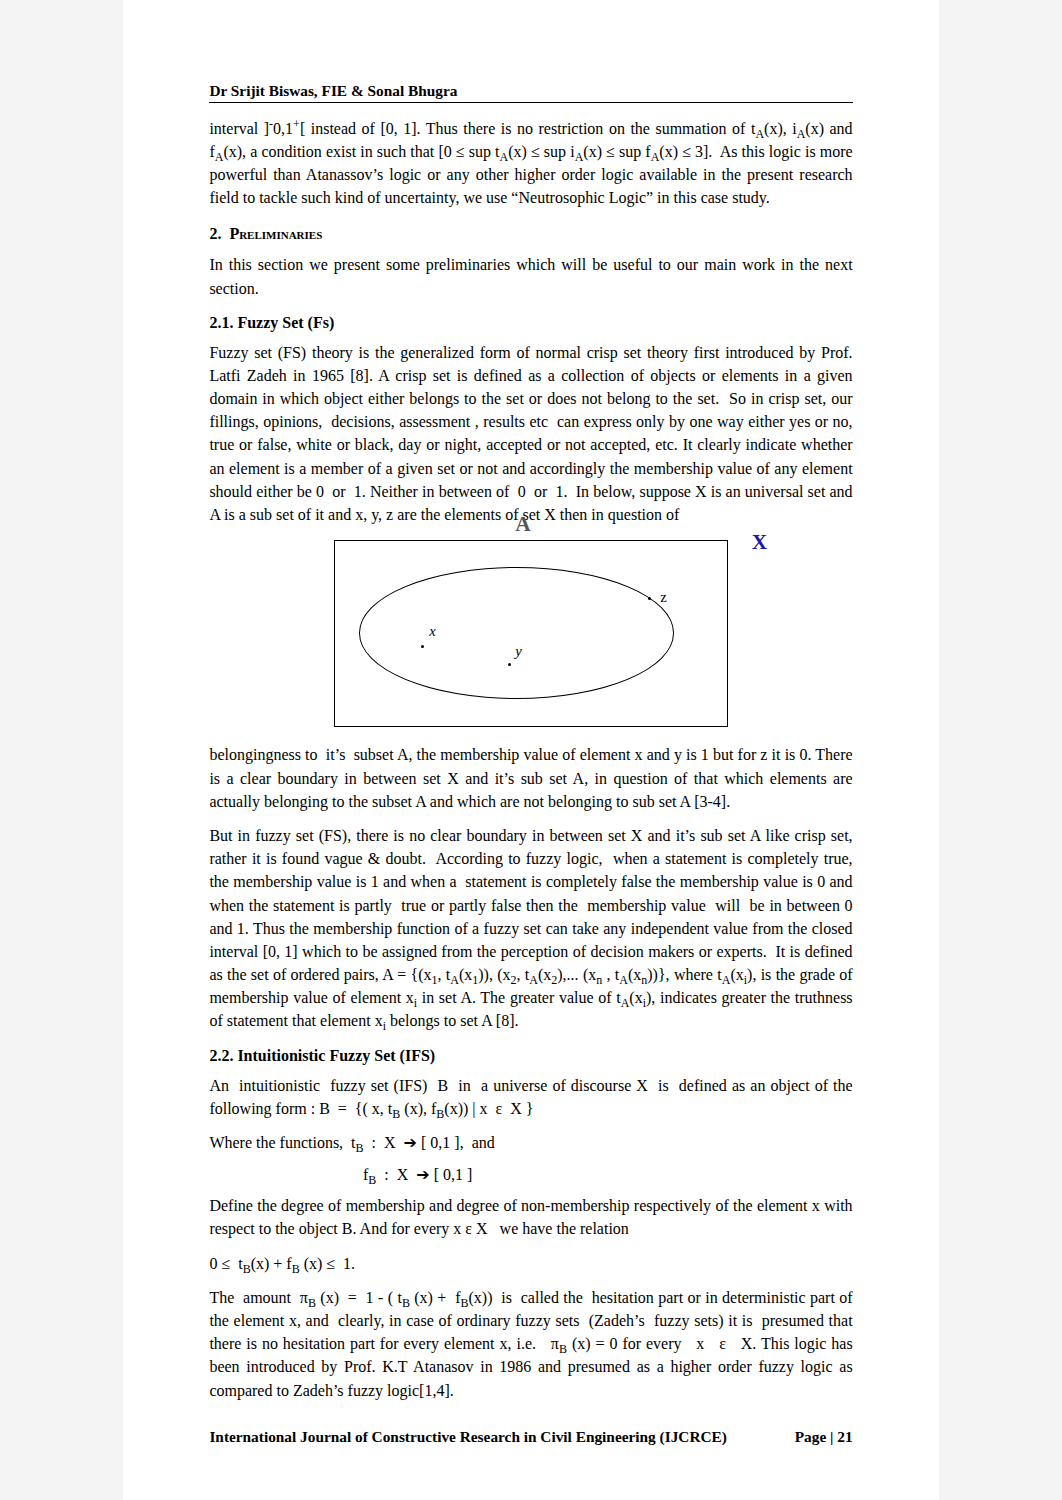Dr Srijit Biswas, FIE & Sonal Bhugra
interval ]-0,1+[ instead of [0, 1]. Thus there is no restriction on the summation of tA(x), iA(x) and fA(x), a condition exist in such that [0 ≤ sup tA(x) ≤ sup iA(x) ≤ sup fA(x) ≤ 3]. As this logic is more powerful than Atanassov’s logic or any other higher order logic available in the present research field to tackle such kind of uncertainty, we use “Neutrosophic Logic” in this case study.
2. Preliminaries
In this section we present some preliminaries which will be useful to our main work in the next section.
2.1. Fuzzy Set (Fs)
Fuzzy set (FS) theory is the generalized form of normal crisp set theory first introduced by Prof. Latfi Zadeh in 1965 [8]. A crisp set is defined as a collection of objects or elements in a given domain in which object either belongs to the set or does not belong to the set. So in crisp set, our fillings, opinions, decisions, assessment , results etc can express only by one way either yes or no, true or false, white or black, day or night, accepted or not accepted, etc. It clearly indicate whether an element is a member of a given set or not and accordingly the membership value of any element should either be 0 or 1. Neither in between of 0 or 1. In below, suppose X is an universal set and A is a sub set of it and x, y, z are the elements of set X then in question of
A X
z x y
belongingness to it’s subset A, the membership value of element x and y is 1 but for z it is 0. There is a clear boundary in between set X and it’s sub set A, in question of that which elements are actually belonging to the subset A and which are not belonging to sub set A [3-4].
But in fuzzy set (FS), there is no clear boundary in between set X and it’s sub set A like crisp set, rather it is found vague & doubt. According to fuzzy logic, when a statement is completely true, the membership value is 1 and when a statement is completely false the membership value is 0 and when the statement is partly true or partly false then the membership value will be in between 0 and 1. Thus the membership function of a fuzzy set can take any independent value from the closed interval [0, 1] which to be assigned from the perception of decision makers or experts. It is defined as the set of ordered pairs, A = {(x1, tA(x1)), (x2, tA(x2),... (xn , tA(xn))}, where tA(xi), is the grade of membership value of element xi in set A. The greater value of tA(xi), indicates greater the truthness of statement that element xi belongs to set A [8].
2.2. Intuitionistic Fuzzy Set (IFS)
An intuitionistic fuzzy set (IFS) B in a universe of discourse X is defined as an object of the following form : B = {( x, tB (x), fB(x)) | x ε X }
Where the functions, tB : X ➔ [ 0,1 ], and
fB : X ➔ [ 0,1 ]
Define the degree of membership and degree of non-membership respectively of the element x with respect to the object B. And for every x ε X we have the relation
0 ≤ tB(x) + fB (x) ≤ 1.
The amount πB (x) = 1 - ( tB (x) + fB(x)) is called the hesitation part or in deterministic part of the element x, and clearly, in case of ordinary fuzzy sets (Zadeh’s fuzzy sets) it is presumed that there is no hesitation part for every element x, i.e. πB (x) = 0 for every x ε X. This logic has been introduced by Prof. K.T Atanasov in 1986 and presumed as a higher order fuzzy logic as compared to Zadeh’s fuzzy logic[1,4].
International Journal of Constructive Research in Civil Engineering (IJCRCE) Page | 21